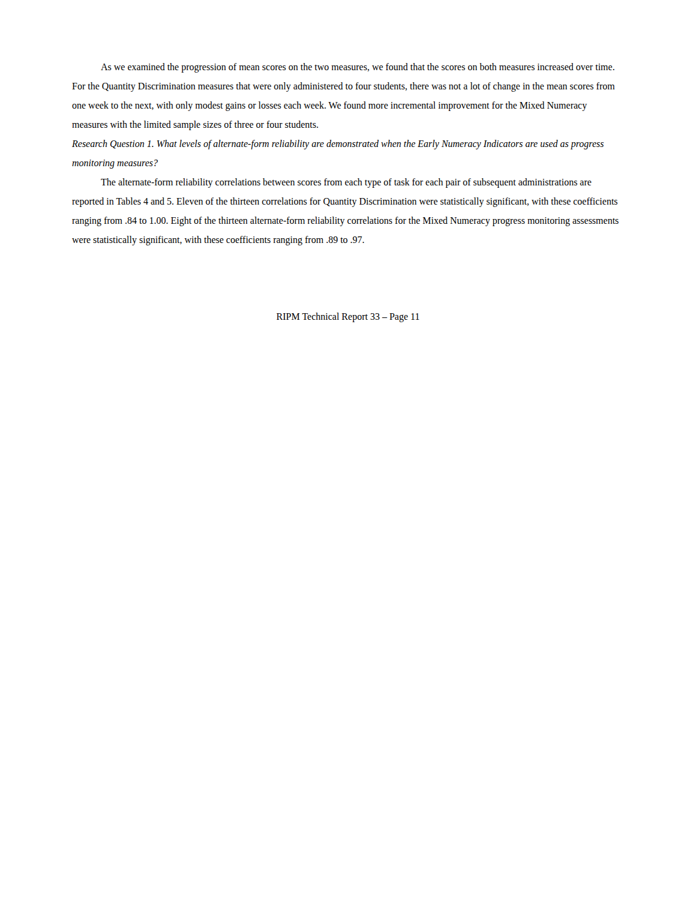As we examined the progression of mean scores on the two measures, we found that the scores on both measures increased over time. For the Quantity Discrimination measures that were only administered to four students, there was not a lot of change in the mean scores from one week to the next, with only modest gains or losses each week. We found more incremental improvement for the Mixed Numeracy measures with the limited sample sizes of three or four students.
Research Question 1. What levels of alternate-form reliability are demonstrated when the Early Numeracy Indicators are used as progress monitoring measures?
The alternate-form reliability correlations between scores from each type of task for each pair of subsequent administrations are reported in Tables 4 and 5. Eleven of the thirteen correlations for Quantity Discrimination were statistically significant, with these coefficients ranging from .84 to 1.00. Eight of the thirteen alternate-form reliability correlations for the Mixed Numeracy progress monitoring assessments were statistically significant, with these coefficients ranging from .89 to .97.
RIPM Technical Report 33 – Page 11